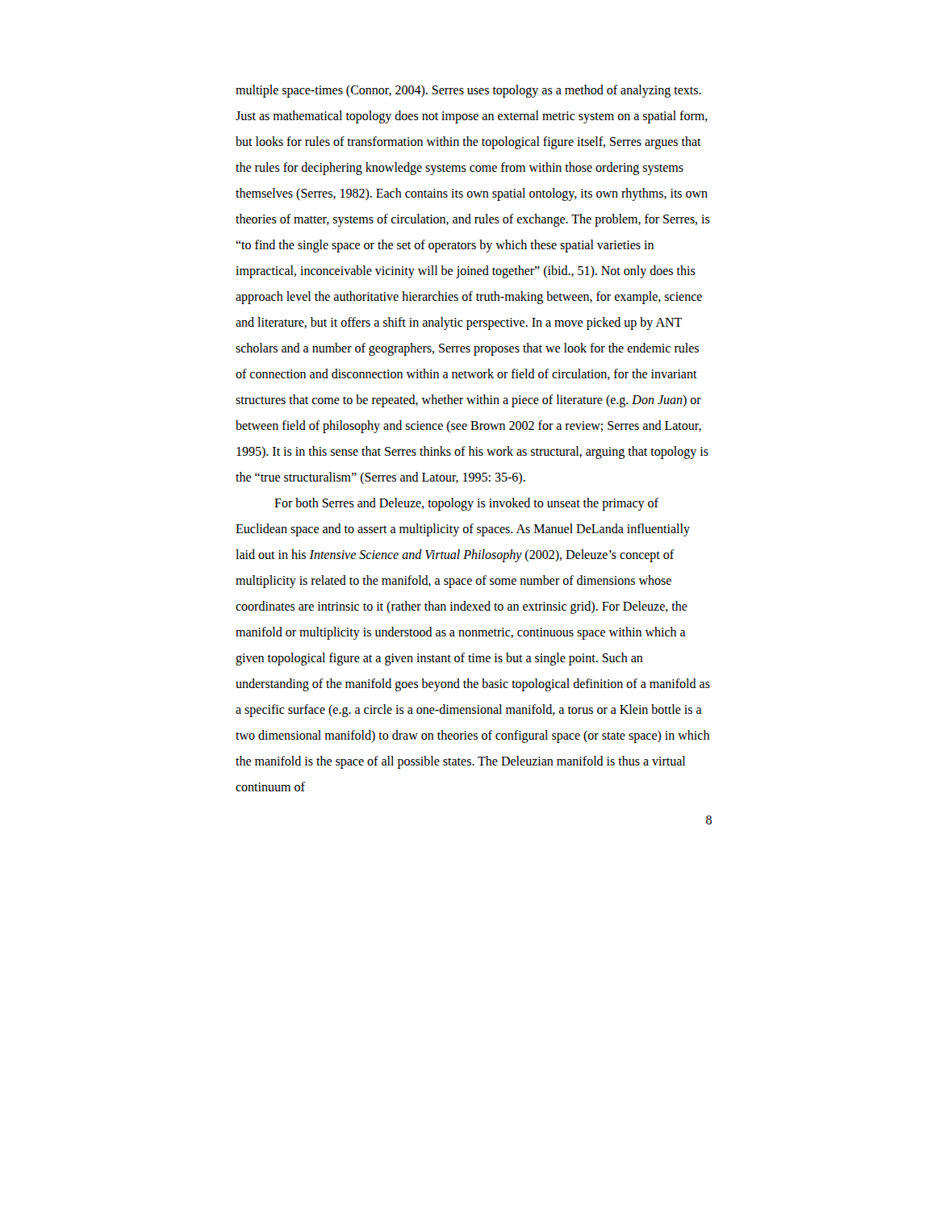multiple space-times (Connor, 2004). Serres uses topology as a method of analyzing texts. Just as mathematical topology does not impose an external metric system on a spatial form, but looks for rules of transformation within the topological figure itself, Serres argues that the rules for deciphering knowledge systems come from within those ordering systems themselves (Serres, 1982). Each contains its own spatial ontology, its own rhythms, its own theories of matter, systems of circulation, and rules of exchange. The problem, for Serres, is “to find the single space or the set of operators by which these spatial varieties in impractical, inconceivable vicinity will be joined together” (ibid., 51). Not only does this approach level the authoritative hierarchies of truth-making between, for example, science and literature, but it offers a shift in analytic perspective. In a move picked up by ANT scholars and a number of geographers, Serres proposes that we look for the endemic rules of connection and disconnection within a network or field of circulation, for the invariant structures that come to be repeated, whether within a piece of literature (e.g. Don Juan) or between field of philosophy and science (see Brown 2002 for a review; Serres and Latour, 1995). It is in this sense that Serres thinks of his work as structural, arguing that topology is the “true structuralism” (Serres and Latour, 1995: 35-6).
For both Serres and Deleuze, topology is invoked to unseat the primacy of Euclidean space and to assert a multiplicity of spaces. As Manuel DeLanda influentially laid out in his Intensive Science and Virtual Philosophy (2002), Deleuze’s concept of multiplicity is related to the manifold, a space of some number of dimensions whose coordinates are intrinsic to it (rather than indexed to an extrinsic grid). For Deleuze, the manifold or multiplicity is understood as a nonmetric, continuous space within which a given topological figure at a given instant of time is but a single point. Such an understanding of the manifold goes beyond the basic topological definition of a manifold as a specific surface (e.g. a circle is a one-dimensional manifold, a torus or a Klein bottle is a two dimensional manifold) to draw on theories of configural space (or state space) in which the manifold is the space of all possible states. The Deleuzian manifold is thus a virtual continuum of
8